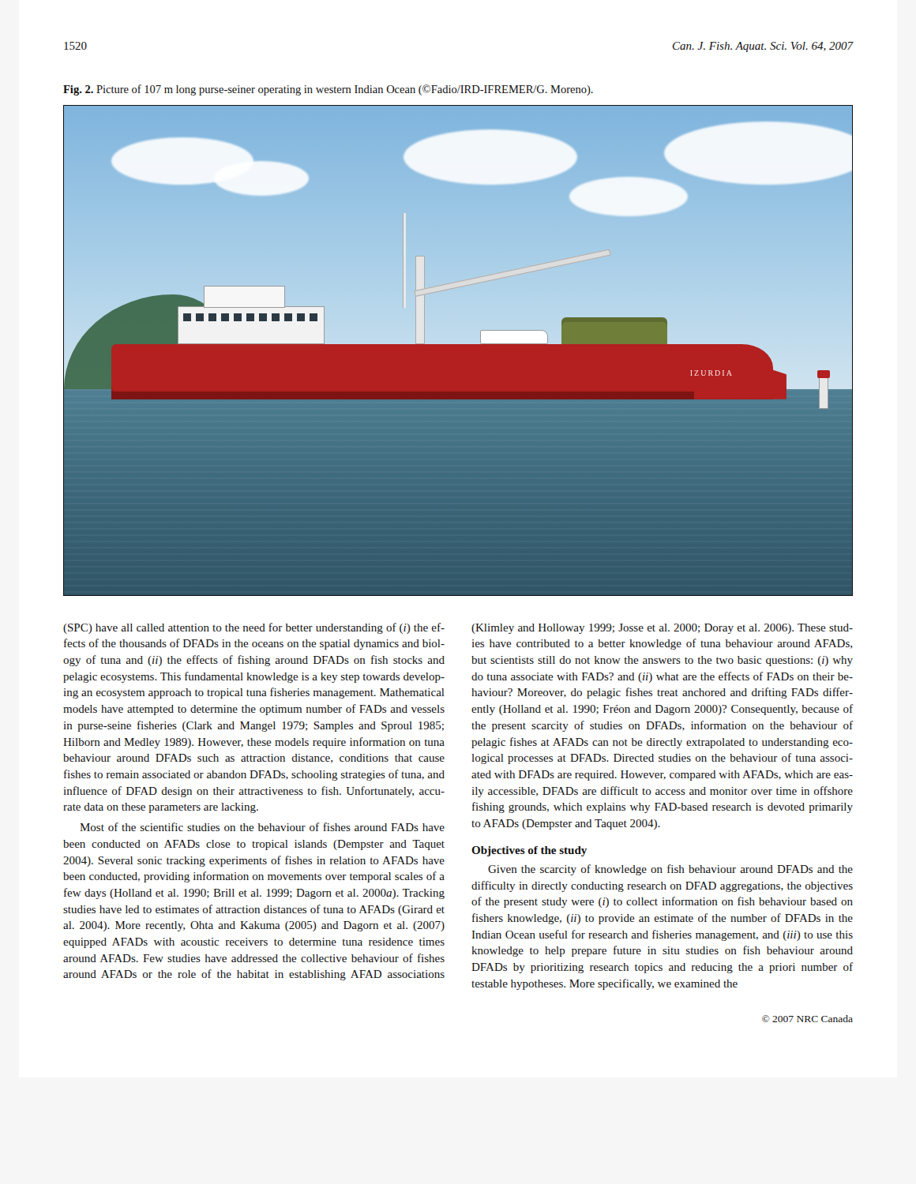1520 Can. J. Fish. Aquat. Sci. Vol. 64, 2007
Fig. 2. Picture of 107 m long purse-seiner operating in western Indian Ocean (©Fadio/IRD-IFREMER/G. Moreno).
IZURDIA
(SPC) have all called attention to the need for better understanding of (i) the effects of the thousands of DFADs in the oceans on the spatial dynamics and biology of tuna and (ii) the effects of fishing around DFADs on fish stocks and pelagic ecosystems. This fundamental knowledge is a key step towards developing an ecosystem approach to tropical tuna fisheries management. Mathematical models have attempted to determine the optimum number of FADs and vessels in purse-seine fisheries (Clark and Mangel 1979; Samples and Sproul 1985; Hilborn and Medley 1989). However, these models require information on tuna behaviour around DFADs such as attraction distance, conditions that cause fishes to remain associated or abandon DFADs, schooling strategies of tuna, and influence of DFAD design on their attractiveness to fish. Unfortunately, accurate data on these parameters are lacking.
Most of the scientific studies on the behaviour of fishes around FADs have been conducted on AFADs close to tropical islands (Dempster and Taquet 2004). Several sonic tracking experiments of fishes in relation to AFADs have been conducted, providing information on movements over temporal scales of a few days (Holland et al. 1990; Brill et al. 1999; Dagorn et al. 2000a). Tracking studies have led to estimates of attraction distances of tuna to AFADs (Girard et al. 2004). More recently, Ohta and Kakuma (2005) and Dagorn et al. (2007) equipped AFADs with acoustic receivers to determine tuna residence times around AFADs. Few studies have addressed the collective behaviour of fishes around AFADs or the role of the habitat in establishing AFAD associations (Klimley and Holloway 1999; Josse et al. 2000; Doray et al. 2006). These studies have contributed to a better knowledge of tuna behaviour around AFADs, but scientists still do not know the answers to the two basic questions: (i) why do tuna associate with FADs? and (ii) what are the effects of FADs on their behaviour? Moreover, do pelagic fishes treat anchored and drifting FADs differently (Holland et al. 1990; Fréon and Dagorn 2000)? Consequently, because of the present scarcity of studies on DFADs, information on the behaviour of pelagic fishes at AFADs can not be directly extrapolated to understanding ecological processes at DFADs. Directed studies on the behaviour of tuna associated with DFADs are required. However, compared with AFADs, which are easily accessible, DFADs are difficult to access and monitor over time in offshore fishing grounds, which explains why FAD-based research is devoted primarily to AFADs (Dempster and Taquet 2004).
Objectives of the study
Given the scarcity of knowledge on fish behaviour around DFADs and the difficulty in directly conducting research on DFAD aggregations, the objectives of the present study were (i) to collect information on fish behaviour based on fishers knowledge, (ii) to provide an estimate of the number of DFADs in the Indian Ocean useful for research and fisheries management, and (iii) to use this knowledge to help prepare future in situ studies on fish behaviour around DFADs by prioritizing research topics and reducing the a priori number of testable hypotheses. More specifically, we examined the
© 2007 NRC Canada